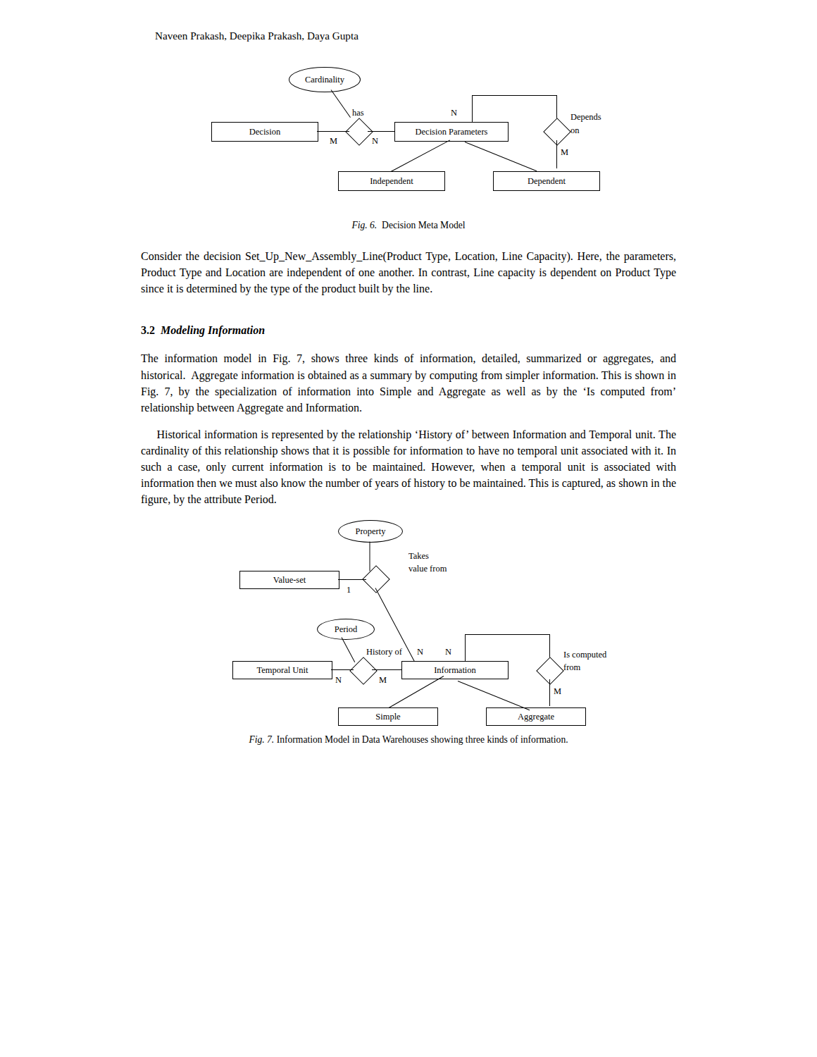Naveen Prakash, Deepika Prakash, Daya Gupta
Cardinality
Decision
has
M
N
Decision Parameters
N
Depends
on
M
Independent
Dependent
Fig. 6. Decision Meta Model
Consider the decision Set_Up_New_Assembly_Line(Product Type, Location, Line Capacity). Here, the parameters, Product Type and Location are independent of one another. In contrast, Line capacity is dependent on Product Type since it is determined by the type of the product built by the line.
3.2 Modeling Information
The information model in Fig. 7, shows three kinds of information, detailed, summarized or aggregates, and historical. Aggregate information is obtained as a summary by computing from simpler information. This is shown in Fig. 7, by the specialization of information into Simple and Aggregate as well as by the ‘Is computed from’ relationship between Aggregate and Information.
Historical information is represented by the relationship ‘History of’ between Information and Temporal unit. The cardinality of this relationship shows that it is possible for information to have no temporal unit associated with it. In such a case, only current information is to be maintained. However, when a temporal unit is associated with information then we must also know the number of years of history to be maintained. This is captured, as shown in the figure, by the attribute Period.
Property
Takes
value from
Value-set
1
Period
History of
N
N
Temporal Unit
N
M
Information
Is computed
from
M
Simple
Aggregate
Fig. 7. Information Model in Data Warehouses showing three kinds of information.